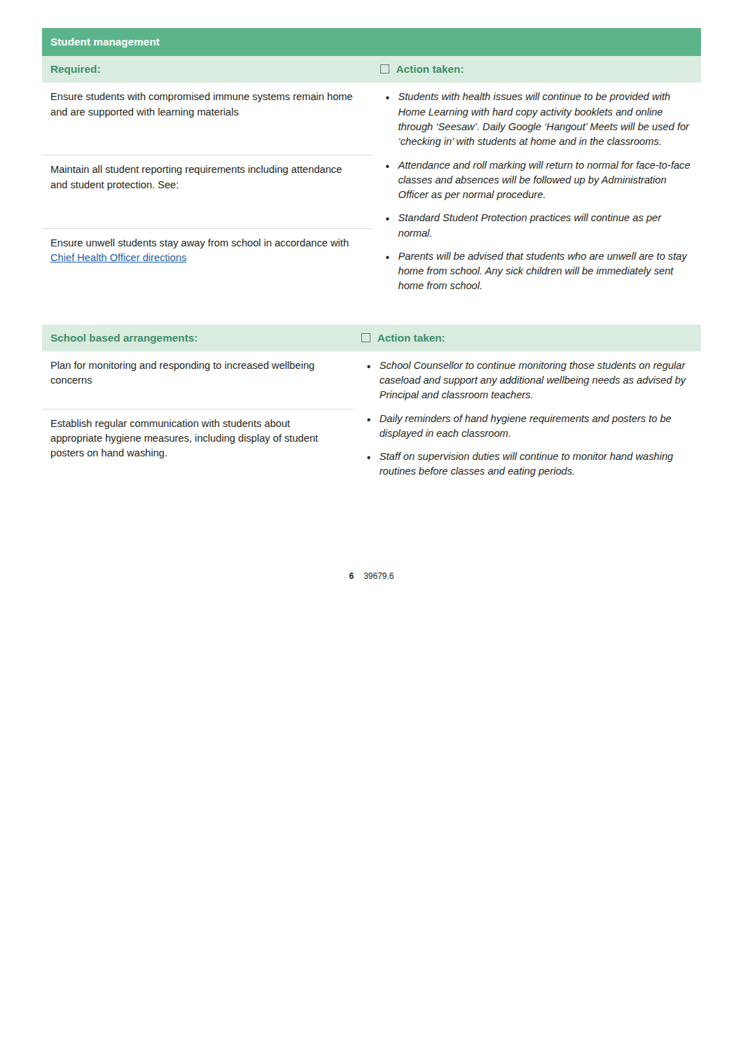| Student management |
| Required: | Action taken: |
| Ensure students with compromised immune systems remain home and are supported with learning materials | Students with health issues will continue to be provided with Home Learning with hard copy activity booklets and online through ‘Seesaw’. Daily Google ‘Hangout’ Meets will be used for ‘checking in’ with students at home and in the classrooms. Attendance and roll marking will return to normal for face-to-face classes and absences will be followed up by Administration Officer as per normal procedure. Standard Student Protection practices will continue as per normal. Parents will be advised that students who are unwell are to stay home from school. Any sick children will be immediately sent home from school. |
| Maintain all student reporting requirements including attendance and student protection. See: |
| Ensure unwell students stay away from school in accordance with Chief Health Officer directions |
| School based arrangements: | Action taken: |
| Plan for monitoring and responding to increased wellbeing concerns | School Counsellor to continue monitoring those students on regular caseload and support any additional wellbeing needs as advised by Principal and classroom teachers. Daily reminders of hand hygiene requirements and posters to be displayed in each classroom. Staff on supervision duties will continue to monitor hand washing routines before classes and eating periods. |
| Establish regular communication with students about appropriate hygiene measures, including display of student posters on hand washing. |
639679.6